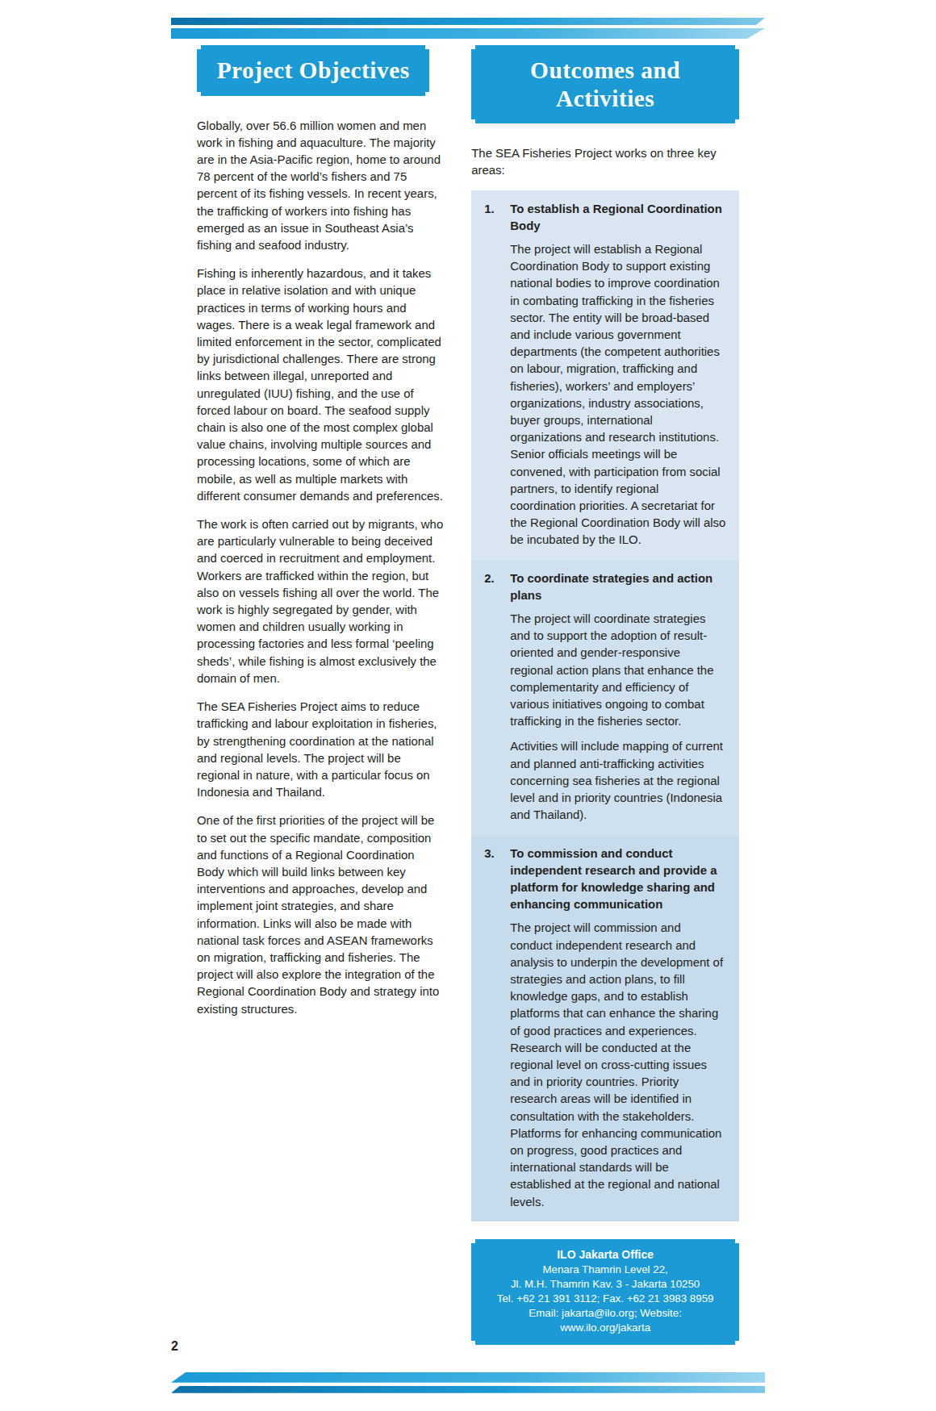Project Objectives
Globally, over 56.6 million women and men work in fishing and aquaculture. The majority are in the Asia-Pacific region, home to around 78 percent of the world’s fishers and 75 percent of its fishing vessels. In recent years, the trafficking of workers into fishing has emerged as an issue in Southeast Asia’s fishing and seafood industry.
Fishing is inherently hazardous, and it takes place in relative isolation and with unique practices in terms of working hours and wages. There is a weak legal framework and limited enforcement in the sector, complicated by jurisdictional challenges. There are strong links between illegal, unreported and unregulated (IUU) fishing, and the use of forced labour on board. The seafood supply chain is also one of the most complex global value chains, involving multiple sources and processing locations, some of which are mobile, as well as multiple markets with different consumer demands and preferences.
The work is often carried out by migrants, who are particularly vulnerable to being deceived and coerced in recruitment and employment. Workers are trafficked within the region, but also on vessels fishing all over the world. The work is highly segregated by gender, with women and children usually working in processing factories and less formal ‘peeling sheds’, while fishing is almost exclusively the domain of men.
The SEA Fisheries Project aims to reduce trafficking and labour exploitation in fisheries, by strengthening coordination at the national and regional levels. The project will be regional in nature, with a particular focus on Indonesia and Thailand.
One of the first priorities of the project will be to set out the specific mandate, composition and functions of a Regional Coordination Body which will build links between key interventions and approaches, develop and implement joint strategies, and share information. Links will also be made with national task forces and ASEAN frameworks on migration, trafficking and fisheries. The project will also explore the integration of the Regional Coordination Body and strategy into existing structures.
Outcomes and
Activities
The SEA Fisheries Project works on three key areas:
1.
To establish a Regional Coordination Body
The project will establish a Regional Coordination Body to support existing national bodies to improve coordination in combating trafficking in the fisheries sector. The entity will be broad-based and include various government departments (the competent authorities on labour, migration, trafficking and fisheries), workers’ and employers’ organizations, industry associations, buyer groups, international organizations and research institutions. Senior officials meetings will be convened, with participation from social partners, to identify regional coordination priorities. A secretariat for the Regional Coordination Body will also be incubated by the ILO.
2.
To coordinate strategies and action plans
The project will coordinate strategies and to support the adoption of result-oriented and gender-responsive regional action plans that enhance the complementarity and efficiency of various initiatives ongoing to combat trafficking in the fisheries sector.
Activities will include mapping of current and planned anti-trafficking activities concerning sea fisheries at the regional level and in priority countries (Indonesia and Thailand).
3.
To commission and conduct independent research and provide a platform for knowledge sharing and enhancing communication
The project will commission and conduct independent research and analysis to underpin the development of strategies and action plans, to fill knowledge gaps, and to establish platforms that can enhance the sharing of good practices and experiences. Research will be conducted at the regional level on cross-cutting issues and in priority countries. Priority research areas will be identified in consultation with the stakeholders. Platforms for enhancing communication on progress, good practices and international standards will be established at the regional and national levels.
ILO Jakarta Office
Menara Thamrin Level 22,
Jl. M.H. Thamrin Kav. 3 - Jakarta 10250
Tel. +62 21 391 3112; Fax. +62 21 3983 8959
Email: jakarta@ilo.org; Website: www.ilo.org/jakarta
2